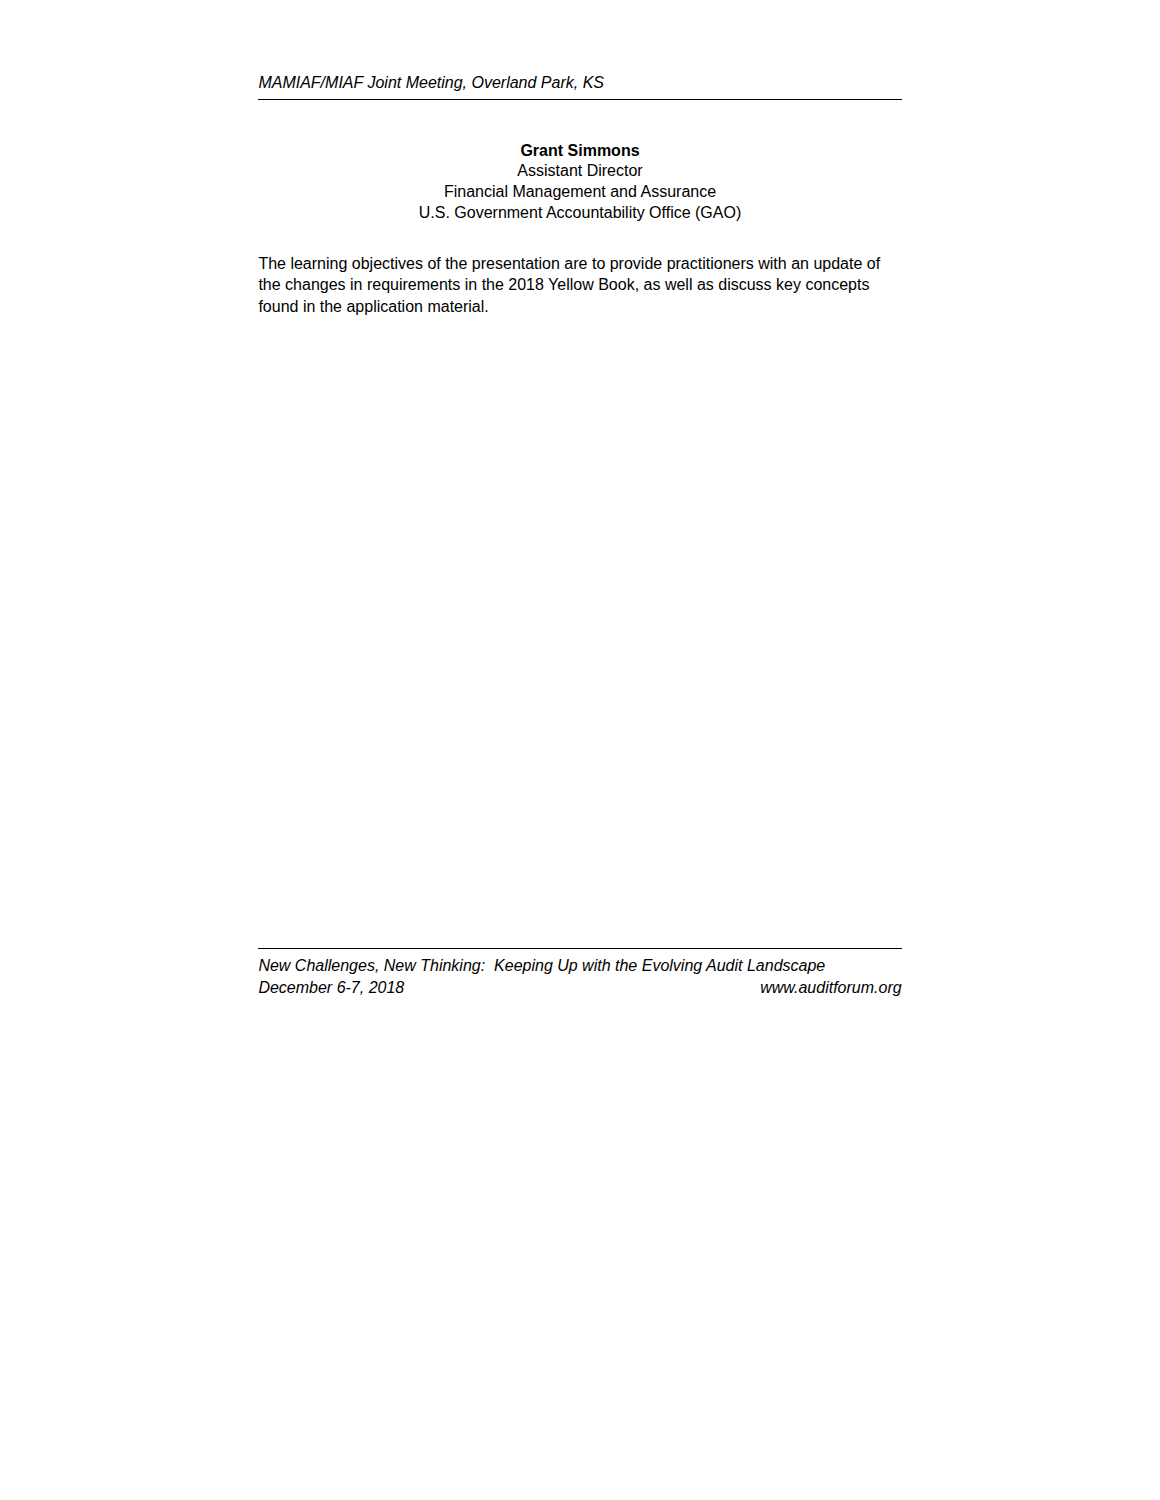MAMIAF/MIAF Joint Meeting, Overland Park, KS
Grant Simmons
Assistant Director
Financial Management and Assurance
U.S. Government Accountability Office (GAO)
The learning objectives of the presentation are to provide practitioners with an update of the changes in requirements in the 2018 Yellow Book, as well as discuss key concepts found in the application material.
New Challenges, New Thinking: Keeping Up with the Evolving Audit Landscape
December 6-7, 2018 www.auditforum.org